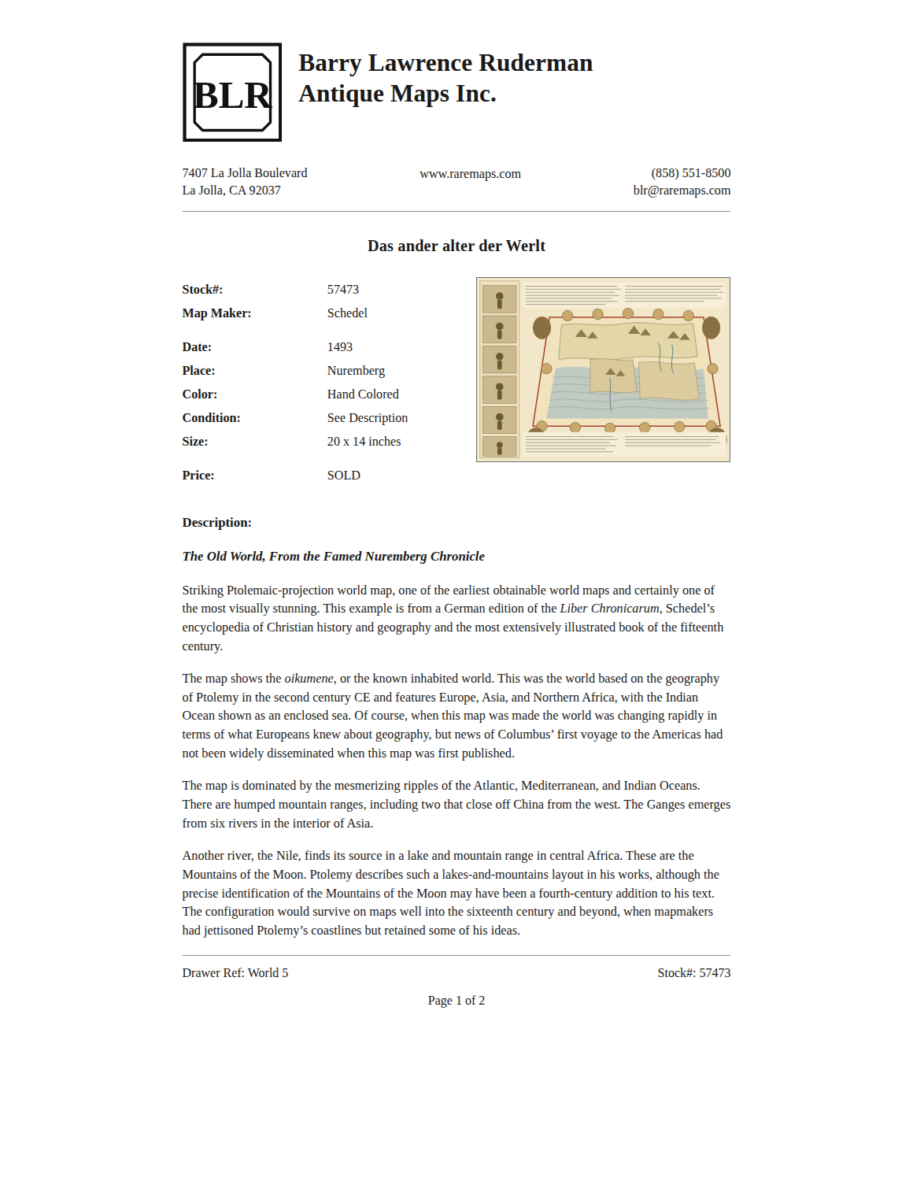BLR
Barry Lawrence Ruderman
Antique Maps Inc.
7407 La Jolla Boulevard
La Jolla, CA 92037
www.raremaps.com
(858) 551-8500
blr@raremaps.com
Das ander alter der Werlt
| Stock#: | 57473 |
| Map Maker: | Schedel |
| Date: | 1493 |
| Place: | Nuremberg |
| Color: | Hand Colored |
| Condition: | See Description |
| Size: | 20 x 14 inches |
| Price: | SOLD |
Description:
The Old World, From the Famed Nuremberg Chronicle
Striking Ptolemaic-projection world map, one of the earliest obtainable world maps and certainly one of the most visually stunning. This example is from a German edition of the Liber Chronicarum, Schedel’s encyclopedia of Christian history and geography and the most extensively illustrated book of the fifteenth century.
The map shows the oikumene, or the known inhabited world. This was the world based on the geography of Ptolemy in the second century CE and features Europe, Asia, and Northern Africa, with the Indian Ocean shown as an enclosed sea. Of course, when this map was made the world was changing rapidly in terms of what Europeans knew about geography, but news of Columbus’ first voyage to the Americas had not been widely disseminated when this map was first published.
The map is dominated by the mesmerizing ripples of the Atlantic, Mediterranean, and Indian Oceans. There are humped mountain ranges, including two that close off China from the west. The Ganges emerges from six rivers in the interior of Asia.
Another river, the Nile, finds its source in a lake and mountain range in central Africa. These are the Mountains of the Moon. Ptolemy describes such a lakes-and-mountains layout in his works, although the precise identification of the Mountains of the Moon may have been a fourth-century addition to his text. The configuration would survive on maps well into the sixteenth century and beyond, when mapmakers had jettisoned Ptolemy’s coastlines but retained some of his ideas.
Drawer Ref: World 5
Stock#: 57473
Page 1 of 2